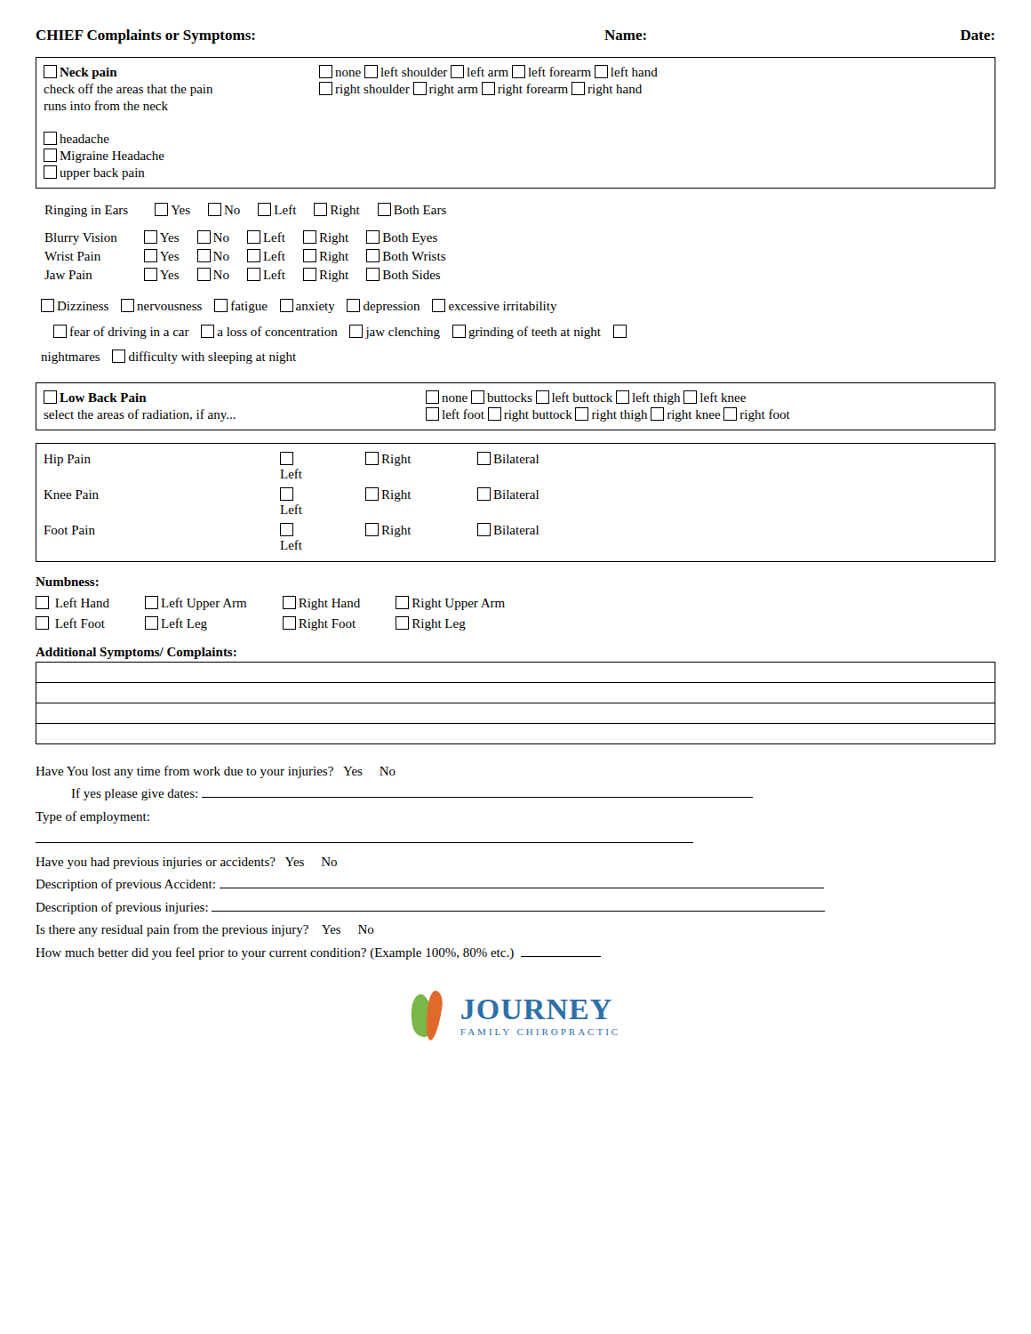CHIEF Complaints or Symptoms:
Name:
Date:
Neck pain
check off the areas that the pain
runs into from the neck
none left shoulder left arm left forearm left hand
right shoulder right arm right forearm right hand
headache
Migraine Headache
upper back pain
| Ringing in Ears | Yes | No | Left | Right | Both Ears |
| Blurry Vision | Yes | No | Left | Right | Both Eyes |
| Wrist Pain | Yes | No | Left | Right | Both Wrists |
| Jaw Pain | Yes | No | Left | Right | Both Sides |
Dizziness nervousness fatigue anxiety depression excessive irritability
fear of driving in a car a loss of concentration jaw clenching grinding of teeth at night
nightmares difficulty with sleeping at night
Low Back Pain
select the areas of radiation, if any...
none buttocks left buttock left thigh left knee
left foot right buttock right thigh right knee right foot
| Hip Pain | Left | Right | Bilateral |
| Knee Pain | Left | Right | Bilateral |
| Foot Pain | Left | Right | Bilateral |
Numbness:
| Left Hand | Left Upper Arm | Right Hand | Right Upper Arm |
| Left Foot | Left Leg | Right Foot | Right Leg |
Additional Symptoms/ Complaints:
Have You lost any time from work due to your injuries? Yes No
If yes please give dates:
Type of employment:
Have you had previous injuries or accidents? Yes No
Description of previous Accident:
Description of previous injuries:
Is there any residual pain from the previous injury? Yes No
How much better did you feel prior to your current condition? (Example 100%, 80% etc.)
JOURNEY
FAMILY CHIROPRACTIC